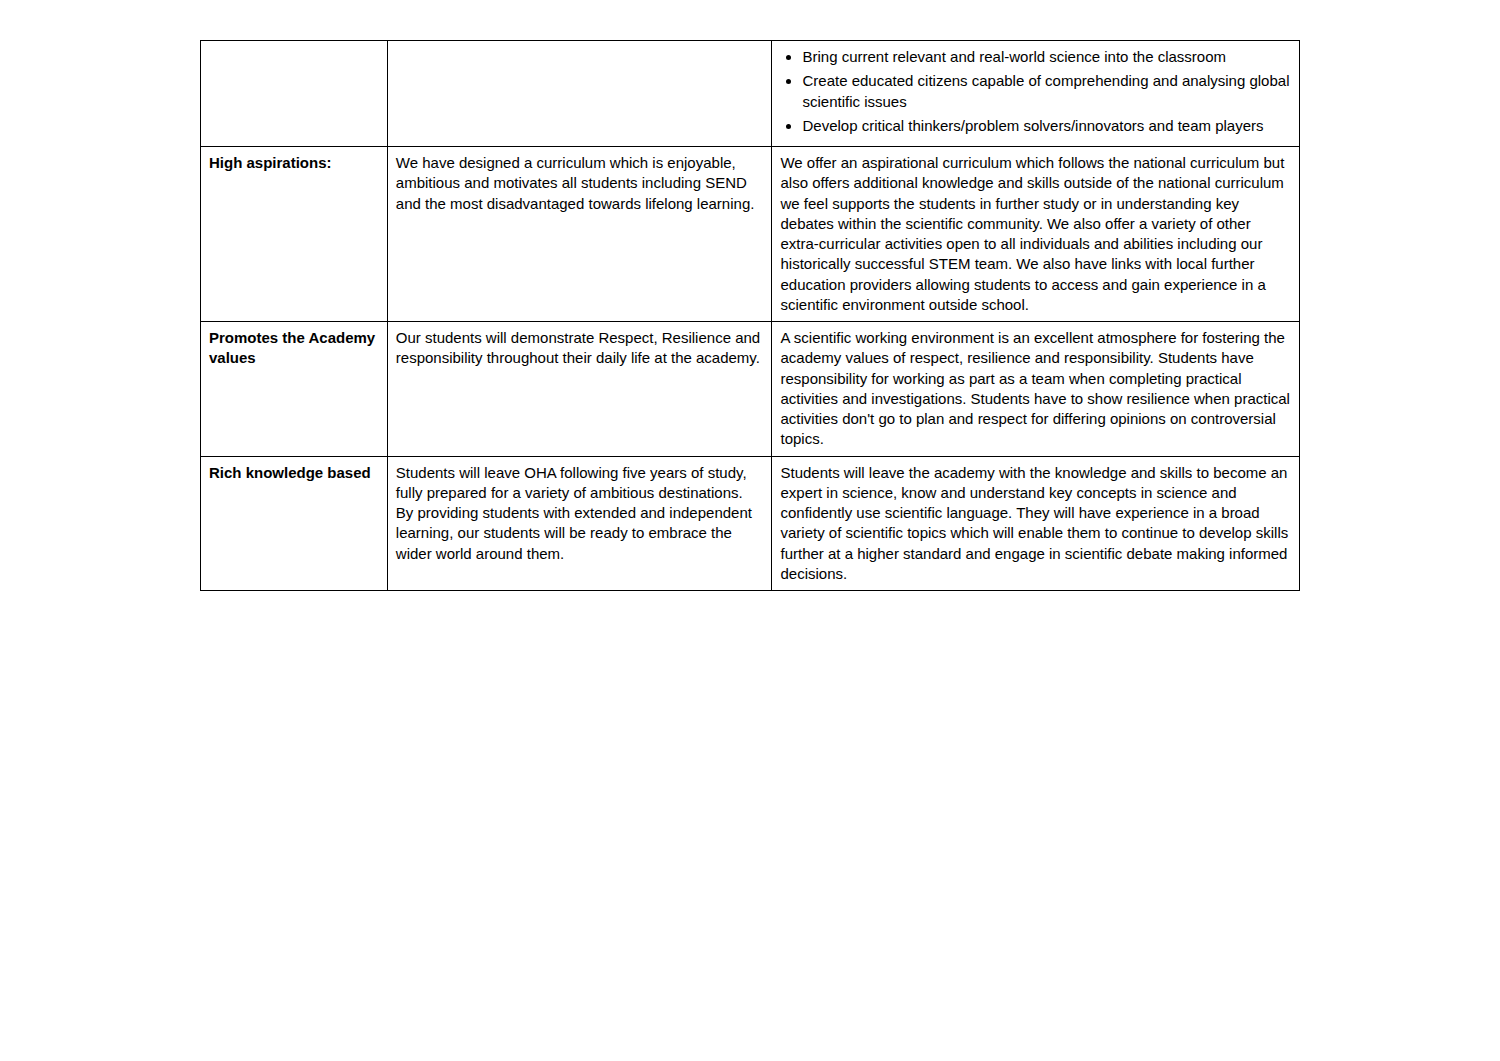| | | Bring current relevant and real-world science into the classroom Create educated citizens capable of comprehending and analysing global scientific issues Develop critical thinkers/problem solvers/innovators and team players |
| High aspirations: | We have designed a curriculum which is enjoyable, ambitious and motivates all students including SEND and the most disadvantaged towards lifelong learning. | We offer an aspirational curriculum which follows the national curriculum but also offers additional knowledge and skills outside of the national curriculum we feel supports the students in further study or in understanding key debates within the scientific community. We also offer a variety of other extra-curricular activities open to all individuals and abilities including our historically successful STEM team. We also have links with local further education providers allowing students to access and gain experience in a scientific environment outside school. |
| Promotes the Academy values | Our students will demonstrate Respect, Resilience and responsibility throughout their daily life at the academy. | A scientific working environment is an excellent atmosphere for fostering the academy values of respect, resilience and responsibility. Students have responsibility for working as part as a team when completing practical activities and investigations. Students have to show resilience when practical activities don't go to plan and respect for differing opinions on controversial topics. |
| Rich knowledge based | Students will leave OHA following five years of study, fully prepared for a variety of ambitious destinations. By providing students with extended and independent learning, our students will be ready to embrace the wider world around them. | Students will leave the academy with the knowledge and skills to become an expert in science, know and understand key concepts in science and confidently use scientific language. They will have experience in a broad variety of scientific topics which will enable them to continue to develop skills further at a higher standard and engage in scientific debate making informed decisions. |